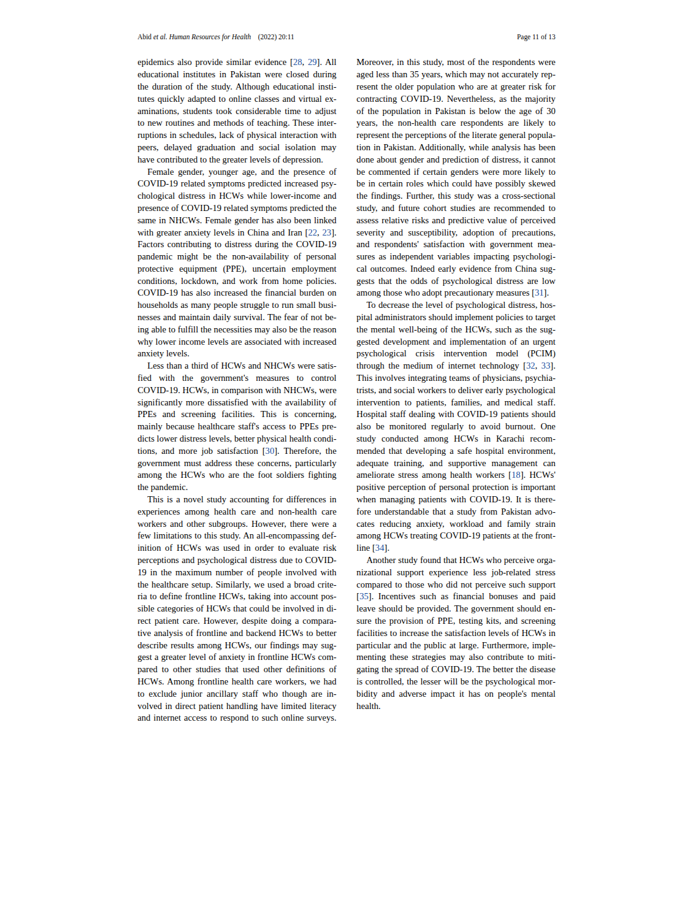Abid et al. Human Resources for Health (2022) 20:11
Page 11 of 13
epidemics also provide similar evidence [28, 29]. All educational institutes in Pakistan were closed during the duration of the study. Although educational institutes quickly adapted to online classes and virtual examinations, students took considerable time to adjust to new routines and methods of teaching. These interruptions in schedules, lack of physical interaction with peers, delayed graduation and social isolation may have contributed to the greater levels of depression.
Female gender, younger age, and the presence of COVID-19 related symptoms predicted increased psychological distress in HCWs while lower-income and presence of COVID-19 related symptoms predicted the same in NHCWs. Female gender has also been linked with greater anxiety levels in China and Iran [22, 23]. Factors contributing to distress during the COVID-19 pandemic might be the non-availability of personal protective equipment (PPE), uncertain employment conditions, lockdown, and work from home policies. COVID-19 has also increased the financial burden on households as many people struggle to run small businesses and maintain daily survival. The fear of not being able to fulfill the necessities may also be the reason why lower income levels are associated with increased anxiety levels.
Less than a third of HCWs and NHCWs were satisfied with the government's measures to control COVID-19. HCWs, in comparison with NHCWs, were significantly more dissatisfied with the availability of PPEs and screening facilities. This is concerning, mainly because healthcare staff's access to PPEs predicts lower distress levels, better physical health conditions, and more job satisfaction [30]. Therefore, the government must address these concerns, particularly among the HCWs who are the foot soldiers fighting the pandemic.
This is a novel study accounting for differences in experiences among health care and non-health care workers and other subgroups. However, there were a few limitations to this study. An all-encompassing definition of HCWs was used in order to evaluate risk perceptions and psychological distress due to COVID-19 in the maximum number of people involved with the healthcare setup. Similarly, we used a broad criteria to define frontline HCWs, taking into account possible categories of HCWs that could be involved in direct patient care. However, despite doing a comparative analysis of frontline and backend HCWs to better describe results among HCWs, our findings may suggest a greater level of anxiety in frontline HCWs compared to other studies that used other definitions of HCWs. Among frontline health care workers, we had to exclude junior ancillary staff who though are involved in direct patient handling have limited literacy and internet access to respond to such online surveys. Moreover, in this study, most of the respondents were aged less than 35 years, which may not accurately represent the older population who are at greater risk for contracting COVID-19. Nevertheless, as the majority of the population in Pakistan is below the age of 30 years, the non-health care respondents are likely to represent the perceptions of the literate general population in Pakistan. Additionally, while analysis has been done about gender and prediction of distress, it cannot be commented if certain genders were more likely to be in certain roles which could have possibly skewed the findings. Further, this study was a cross-sectional study, and future cohort studies are recommended to assess relative risks and predictive value of perceived severity and susceptibility, adoption of precautions, and respondents' satisfaction with government measures as independent variables impacting psychological outcomes. Indeed early evidence from China suggests that the odds of psychological distress are low among those who adopt precautionary measures [31].
To decrease the level of psychological distress, hospital administrators should implement policies to target the mental well-being of the HCWs, such as the suggested development and implementation of an urgent psychological crisis intervention model (PCIM) through the medium of internet technology [32, 33]. This involves integrating teams of physicians, psychiatrists, and social workers to deliver early psychological intervention to patients, families, and medical staff. Hospital staff dealing with COVID-19 patients should also be monitored regularly to avoid burnout. One study conducted among HCWs in Karachi recommended that developing a safe hospital environment, adequate training, and supportive management can ameliorate stress among health workers [18]. HCWs' positive perception of personal protection is important when managing patients with COVID-19. It is therefore understandable that a study from Pakistan advocates reducing anxiety, workload and family strain among HCWs treating COVID-19 patients at the frontline [34].
Another study found that HCWs who perceive organizational support experience less job-related stress compared to those who did not perceive such support [35]. Incentives such as financial bonuses and paid leave should be provided. The government should ensure the provision of PPE, testing kits, and screening facilities to increase the satisfaction levels of HCWs in particular and the public at large. Furthermore, implementing these strategies may also contribute to mitigating the spread of COVID-19. The better the disease is controlled, the lesser will be the psychological morbidity and adverse impact it has on people's mental health.